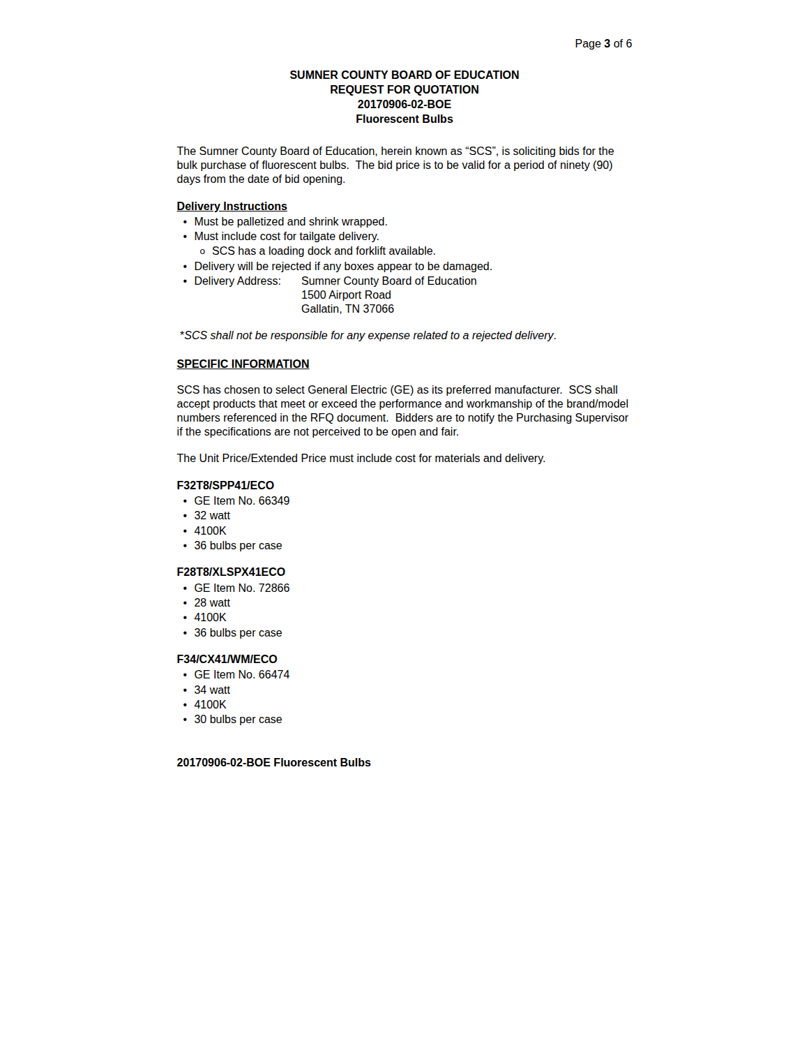Page 3 of 6
SUMNER COUNTY BOARD OF EDUCATION
REQUEST FOR QUOTATION
20170906-02-BOE
Fluorescent Bulbs
The Sumner County Board of Education, herein known as “SCS”, is soliciting bids for the bulk purchase of fluorescent bulbs. The bid price is to be valid for a period of ninety (90) days from the date of bid opening.
Delivery Instructions
Must be palletized and shrink wrapped.
Must include cost for tailgate delivery.
SCS has a loading dock and forklift available.
Delivery will be rejected if any boxes appear to be damaged.
Delivery Address: Sumner County Board of Education 1500 Airport Road Gallatin, TN 37066
*SCS shall not be responsible for any expense related to a rejected delivery.
SPECIFIC INFORMATION
SCS has chosen to select General Electric (GE) as its preferred manufacturer. SCS shall accept products that meet or exceed the performance and workmanship of the brand/model numbers referenced in the RFQ document. Bidders are to notify the Purchasing Supervisor if the specifications are not perceived to be open and fair.
The Unit Price/Extended Price must include cost for materials and delivery.
F32T8/SPP41/ECO
GE Item No. 66349
32 watt
4100K
36 bulbs per case
F28T8/XLSPX41ECO
GE Item No. 72866
28 watt
4100K
36 bulbs per case
F34/CX41/WM/ECO
GE Item No. 66474
34 watt
4100K
30 bulbs per case
20170906-02-BOE Fluorescent Bulbs